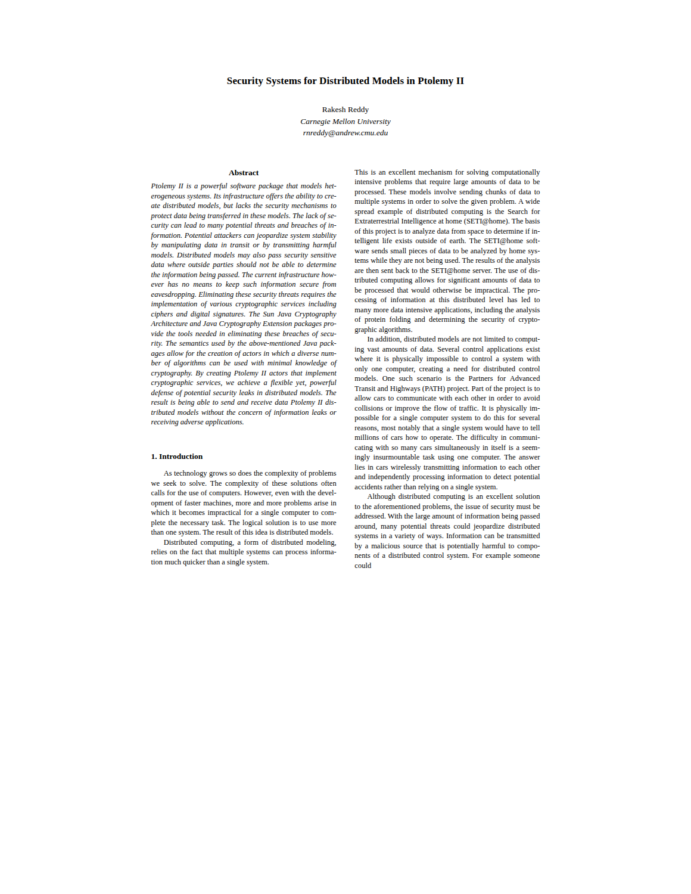Security Systems for Distributed Models in Ptolemy II
Rakesh Reddy
Carnegie Mellon University
rnreddy@andrew.cmu.edu
Abstract
Ptolemy II is a powerful software package that models heterogeneous systems. Its infrastructure offers the ability to create distributed models, but lacks the security mechanisms to protect data being transferred in these models. The lack of security can lead to many potential threats and breaches of information. Potential attackers can jeopardize system stability by manipulating data in transit or by transmitting harmful models. Distributed models may also pass security sensitive data where outside parties should not be able to determine the information being passed. The current infrastructure however has no means to keep such information secure from eavesdropping. Eliminating these security threats requires the implementation of various cryptographic services including ciphers and digital signatures. The Sun Java Cryptography Architecture and Java Cryptography Extension packages provide the tools needed in eliminating these breaches of security. The semantics used by the above-mentioned Java packages allow for the creation of actors in which a diverse number of algorithms can be used with minimal knowledge of cryptography. By creating Ptolemy II actors that implement cryptographic services, we achieve a flexible yet, powerful defense of potential security leaks in distributed models. The result is being able to send and receive data Ptolemy II distributed models without the concern of information leaks or receiving adverse applications.
1. Introduction
As technology grows so does the complexity of problems we seek to solve. The complexity of these solutions often calls for the use of computers. However, even with the development of faster machines, more and more problems arise in which it becomes impractical for a single computer to complete the necessary task. The logical solution is to use more than one system. The result of this idea is distributed models.
Distributed computing, a form of distributed modeling, relies on the fact that multiple systems can process information much quicker than a single system.
This is an excellent mechanism for solving computationally intensive problems that require large amounts of data to be processed. These models involve sending chunks of data to multiple systems in order to solve the given problem. A wide spread example of distributed computing is the Search for Extraterrestrial Intelligence at home (SETI@home). The basis of this project is to analyze data from space to determine if intelligent life exists outside of earth. The SETI@home software sends small pieces of data to be analyzed by home systems while they are not being used. The results of the analysis are then sent back to the SETI@home server. The use of distributed computing allows for significant amounts of data to be processed that would otherwise be impractical. The processing of information at this distributed level has led to many more data intensive applications, including the analysis of protein folding and determining the security of cryptographic algorithms.
In addition, distributed models are not limited to computing vast amounts of data. Several control applications exist where it is physically impossible to control a system with only one computer, creating a need for distributed control models. One such scenario is the Partners for Advanced Transit and Highways (PATH) project. Part of the project is to allow cars to communicate with each other in order to avoid collisions or improve the flow of traffic. It is physically impossible for a single computer system to do this for several reasons, most notably that a single system would have to tell millions of cars how to operate. The difficulty in communicating with so many cars simultaneously in itself is a seemingly insurmountable task using one computer. The answer lies in cars wirelessly transmitting information to each other and independently processing information to detect potential accidents rather than relying on a single system.
Although distributed computing is an excellent solution to the aforementioned problems, the issue of security must be addressed. With the large amount of information being passed around, many potential threats could jeopardize distributed systems in a variety of ways. Information can be transmitted by a malicious source that is potentially harmful to components of a distributed control system. For example someone could